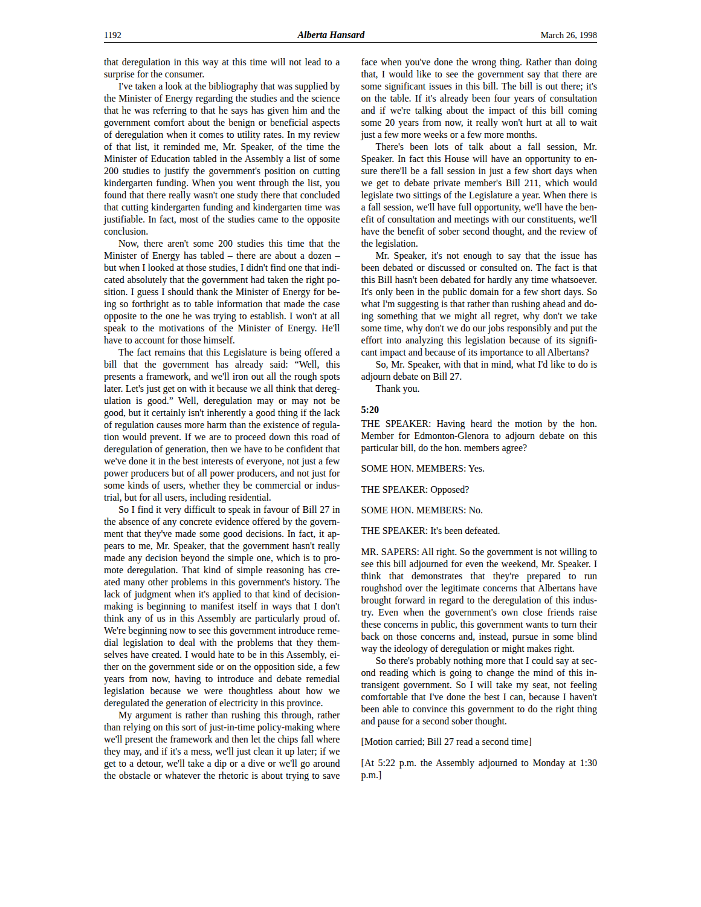1192 Alberta Hansard March 26, 1998
that deregulation in this way at this time will not lead to a surprise for the consumer.
I've taken a look at the bibliography that was supplied by the Minister of Energy regarding the studies and the science that he was referring to that he says has given him and the government comfort about the benign or beneficial aspects of deregulation when it comes to utility rates. In my review of that list, it reminded me, Mr. Speaker, of the time the Minister of Education tabled in the Assembly a list of some 200 studies to justify the government's position on cutting kindergarten funding. When you went through the list, you found that there really wasn't one study there that concluded that cutting kindergarten funding and kindergarten time was justifiable. In fact, most of the studies came to the opposite conclusion.
Now, there aren't some 200 studies this time that the Minister of Energy has tabled – there are about a dozen – but when I looked at those studies, I didn't find one that indicated absolutely that the government had taken the right position. I guess I should thank the Minister of Energy for being so forthright as to table information that made the case opposite to the one he was trying to establish. I won't at all speak to the motivations of the Minister of Energy. He'll have to account for those himself.
The fact remains that this Legislature is being offered a bill that the government has already said: “Well, this presents a framework, and we'll iron out all the rough spots later. Let's just get on with it because we all think that deregulation is good.” Well, deregulation may or may not be good, but it certainly isn't inherently a good thing if the lack of regulation causes more harm than the existence of regulation would prevent. If we are to proceed down this road of deregulation of generation, then we have to be confident that we've done it in the best interests of everyone, not just a few power producers but of all power producers, and not just for some kinds of users, whether they be commercial or industrial, but for all users, including residential.
So I find it very difficult to speak in favour of Bill 27 in the absence of any concrete evidence offered by the government that they've made some good decisions. In fact, it appears to me, Mr. Speaker, that the government hasn't really made any decision beyond the simple one, which is to promote deregulation. That kind of simple reasoning has created many other problems in this government's history. The lack of judgment when it's applied to that kind of decision-making is beginning to manifest itself in ways that I don't think any of us in this Assembly are particularly proud of. We're beginning now to see this government introduce remedial legislation to deal with the problems that they themselves have created. I would hate to be in this Assembly, either on the government side or on the opposition side, a few years from now, having to introduce and debate remedial legislation because we were thoughtless about how we deregulated the generation of electricity in this province.
My argument is rather than rushing this through, rather than relying on this sort of just-in-time policy-making where we'll present the framework and then let the chips fall where they may, and if it's a mess, we'll just clean it up later; if we get to a detour, we'll take a dip or a dive or we'll go around the obstacle or whatever the rhetoric is about trying to save face when you've done the wrong thing. Rather than doing that, I would like to see the government say that there are some significant issues in this bill. The bill is out there; it's on the table. If it's already been four years of consultation and if we're talking about the impact of this bill coming some 20 years from now, it really won't hurt at all to wait just a few more weeks or a few more months.
There's been lots of talk about a fall session, Mr. Speaker. In fact this House will have an opportunity to ensure there'll be a fall session in just a few short days when we get to debate private member's Bill 211, which would legislate two sittings of the Legislature a year. When there is a fall session, we'll have full opportunity, we'll have the benefit of consultation and meetings with our constituents, we'll have the benefit of sober second thought, and the review of the legislation.
Mr. Speaker, it's not enough to say that the issue has been debated or discussed or consulted on. The fact is that this Bill hasn't been debated for hardly any time whatsoever. It's only been in the public domain for a few short days. So what I'm suggesting is that rather than rushing ahead and doing something that we might all regret, why don't we take some time, why don't we do our jobs responsibly and put the effort into analyzing this legislation because of its significant impact and because of its importance to all Albertans?
So, Mr. Speaker, with that in mind, what I'd like to do is adjourn debate on Bill 27.
Thank you.
5:20
THE SPEAKER: Having heard the motion by the hon. Member for Edmonton-Glenora to adjourn debate on this particular bill, do the hon. members agree?
SOME HON. MEMBERS: Yes.
THE SPEAKER: Opposed?
SOME HON. MEMBERS: No.
THE SPEAKER: It's been defeated.
MR. SAPERS: All right. So the government is not willing to see this bill adjourned for even the weekend, Mr. Speaker. I think that demonstrates that they're prepared to run roughshod over the legitimate concerns that Albertans have brought forward in regard to the deregulation of this industry. Even when the government's own close friends raise these concerns in public, this government wants to turn their back on those concerns and, instead, pursue in some blind way the ideology of deregulation or might makes right.
So there's probably nothing more that I could say at second reading which is going to change the mind of this intransigent government. So I will take my seat, not feeling comfortable that I've done the best I can, because I haven't been able to convince this government to do the right thing and pause for a second sober thought.
[Motion carried; Bill 27 read a second time]
[At 5:22 p.m. the Assembly adjourned to Monday at 1:30 p.m.]